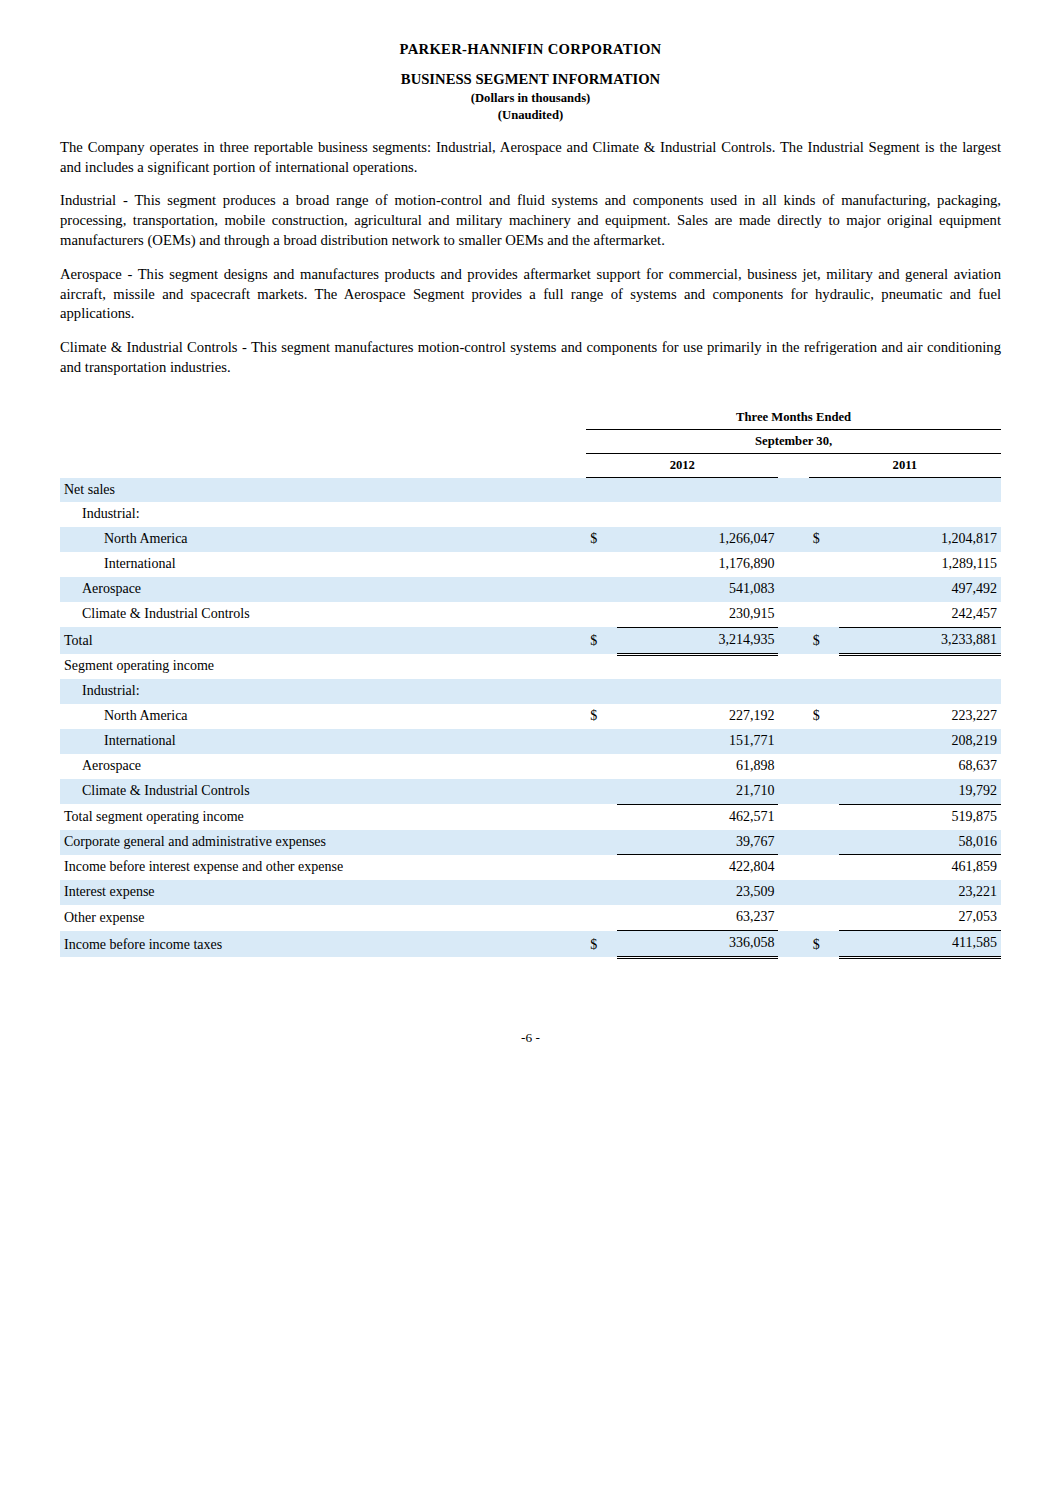PARKER-HANNIFIN CORPORATION
BUSINESS SEGMENT INFORMATION
(Dollars in thousands)
(Unaudited)
The Company operates in three reportable business segments: Industrial, Aerospace and Climate & Industrial Controls. The Industrial Segment is the largest and includes a significant portion of international operations.
Industrial - This segment produces a broad range of motion-control and fluid systems and components used in all kinds of manufacturing, packaging, processing, transportation, mobile construction, agricultural and military machinery and equipment. Sales are made directly to major original equipment manufacturers (OEMs) and through a broad distribution network to smaller OEMs and the aftermarket.
Aerospace - This segment designs and manufactures products and provides aftermarket support for commercial, business jet, military and general aviation aircraft, missile and spacecraft markets. The Aerospace Segment provides a full range of systems and components for hydraulic, pneumatic and fuel applications.
Climate & Industrial Controls - This segment manufactures motion-control systems and components for use primarily in the refrigeration and air conditioning and transportation industries.
| | Three Months Ended |
| | September 30, |
| | 2012 | | 2011 |
| Net sales | | | | | |
| Industrial: | | | | | |
| North America | $ | 1,266,047 | | $ | 1,204,817 |
| International | | 1,176,890 | | | 1,289,115 |
| Aerospace | | 541,083 | | | 497,492 |
| Climate & Industrial Controls | | 230,915 | | | 242,457 |
| Total | $ | 3,214,935 | | $ | 3,233,881 |
| Segment operating income | | | | | |
| Industrial: | | | | | |
| North America | $ | 227,192 | | $ | 223,227 |
| International | | 151,771 | | | 208,219 |
| Aerospace | | 61,898 | | | 68,637 |
| Climate & Industrial Controls | | 21,710 | | | 19,792 |
| Total segment operating income | | 462,571 | | | 519,875 |
| Corporate general and administrative expenses | | 39,767 | | | 58,016 |
| Income before interest expense and other expense | | 422,804 | | | 461,859 |
| Interest expense | | 23,509 | | | 23,221 |
| Other expense | | 63,237 | | | 27,053 |
| Income before income taxes | $ | 336,058 | | $ | 411,585 |
-6 -